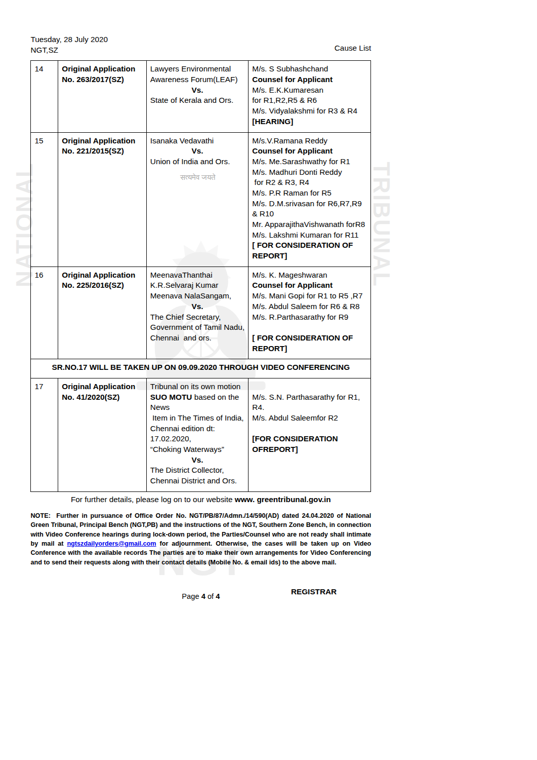NATIONAL
TRIBUNAL
NGT
Tuesday, 28 July 2020
NGT,SZ
Cause List
| 14 | Original Application No. 263/2017(SZ) | Lawyers Environmental Awareness Forum(LEAF) Vs. State of Kerala and Ors. | M/s. S Subhashchand Counsel for Applicant M/s. E.K.Kumaresan for R1,R2,R5 & R6 M/s. Vidyalakshmi for R3 & R4 [HEARING] |
| 15 | Original Application No. 221/2015(SZ) | Isanaka Vedavathi Vs. Union of India and Ors. सत्यमेव जयते | M/s.V.Ramana Reddy Counsel for Applicant M/s. Me.Sarashwathy for R1 M/s. Madhuri Donti Reddy for R2 & R3, R4 M/s. P.R Raman for R5 M/s. D.M.srivasan for R6,R7,R9 & R10 Mr. ApparajithaVishwanath forR8 M/s. Lakshmi Kumaran for R11 [ FOR CONSIDERATION OF REPORT] |
| 16 | Original Application No. 225/2016(SZ) | MeenavaThanthai K.R.Selvaraj Kumar Meenava NalaSangam, Vs. The Chief Secretary, Government of Tamil Nadu, Chennai and ors. | M/s. K. Mageshwaran Counsel for Applicant M/s. Mani Gopi for R1 to R5 ,R7 M/s. Abdul Saleem for R6 & R8 M/s. R.Parthasarathy for R9 [ FOR CONSIDERATION OF REPORT] |
| SR.NO.17 WILL BE TAKEN UP ON 09.09.2020 THROUGH VIDEO CONFERENCING |
| 17 | Original Application No. 41/2020(SZ) | Tribunal on its own motion SUO MOTU based on the News Item in The Times of India, Chennai edition dt: 17.02.2020, “Choking Waterways” Vs. The District Collector, Chennai District and Ors. | M/s. S.N. Parthasarathy for R1, R4. M/s. Abdul Saleemfor R2 [FOR CONSIDERATION OFREPORT] |
For further details, please log on to our website www. greentribunal.gov.in
NOTE: Further in pursuance of Office Order No. NGT/PB/87/Admn./14/590(AD) dated 24.04.2020 of National Green Tribunal, Principal Bench (NGT,PB) and the instructions of the NGT, Southern Zone Bench, in connection with Video Conference hearings during lock-down period, the Parties/Counsel who are not ready shall intimate by mail at ngtszdailyorders@gmail.com for adjournment. Otherwise, the cases will be taken up on Video Conference with the available records The parties are to make their own arrangements for Video Conferencing and to send their requests along with their contact details (Mobile No. & email ids) to the above mail.
REGISTRAR
Page 4 of 4